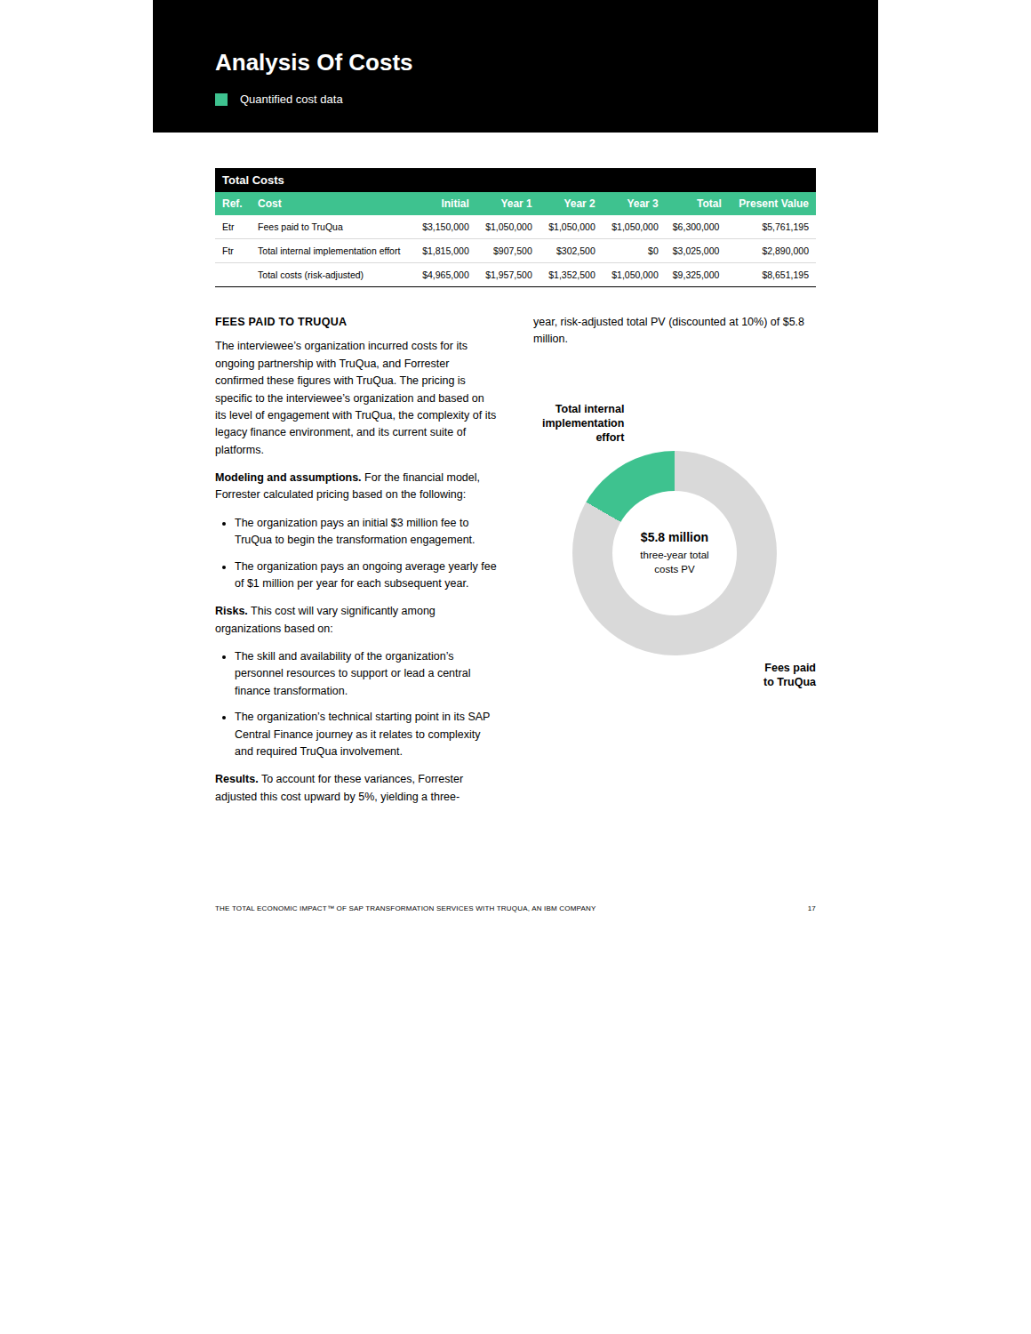Analysis Of Costs
Quantified cost data
Total Costs
| Ref. | Cost | Initial | Year 1 | Year 2 | Year 3 | Total | Present Value |
| --- | --- | --- | --- | --- | --- | --- | --- |
| Etr | Fees paid to TruQua | $3,150,000 | $1,050,000 | $1,050,000 | $1,050,000 | $6,300,000 | $5,761,195 |
| Ftr | Total internal implementation effort | $1,815,000 | $907,500 | $302,500 | $0 | $3,025,000 | $2,890,000 |
| | Total costs (risk-adjusted) | $4,965,000 | $1,957,500 | $1,352,500 | $1,050,000 | $9,325,000 | $8,651,195 |
FEES PAID TO TRUQUA
The interviewee’s organization incurred costs for its ongoing partnership with TruQua, and Forrester confirmed these figures with TruQua. The pricing is specific to the interviewee’s organization and based on its level of engagement with TruQua, the complexity of its legacy finance environment, and its current suite of platforms.
Modeling and assumptions. For the financial model, Forrester calculated pricing based on the following:
The organization pays an initial $3 million fee to TruQua to begin the transformation engagement.
The organization pays an ongoing average yearly fee of $1 million per year for each subsequent year.
Risks. This cost will vary significantly among organizations based on:
The skill and availability of the organization’s personnel resources to support or lead a central finance transformation.
The organization’s technical starting point in its SAP Central Finance journey as it relates to complexity and required TruQua involvement.
Results. To account for these variances, Forrester adjusted this cost upward by 5%, yielding a three-
year, risk-adjusted total PV (discounted at 10%) of $5.8 million.
Total internal
implementation
effort
$5.8 million three-year total
costs PV
Fees paid
to TruQua
THE TOTAL ECONOMIC IMPACT™ OF SAP TRANSFORMATION SERVICES WITH TRUQUA, AN IBM COMPANY 17